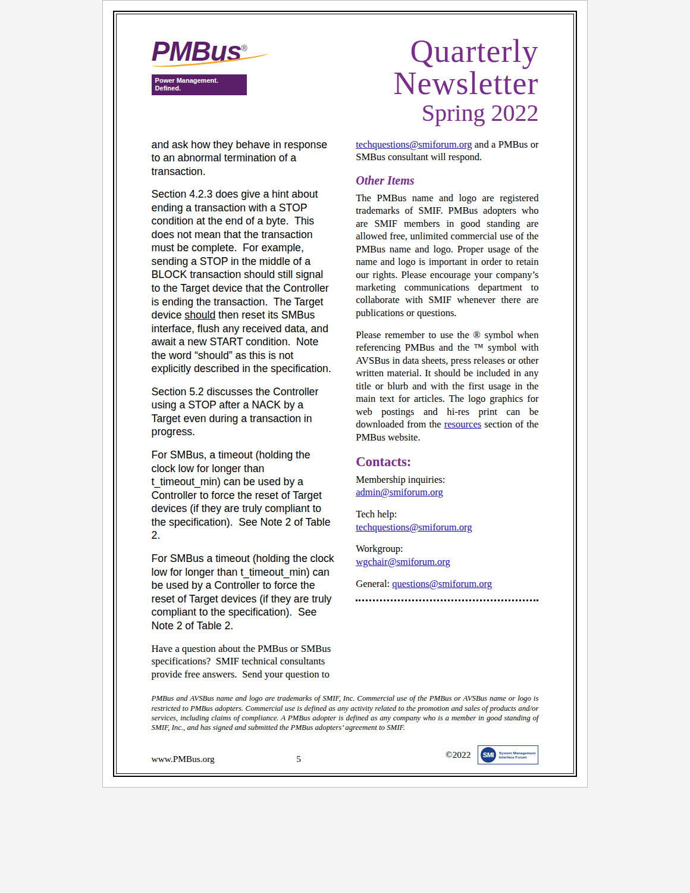PMBus®
Power Management.
Defined.
Quarterly Newsletter
Spring 2022
and ask how they behave in response to an abnormal termination of a transaction.
Section 4.2.3 does give a hint about ending a transaction with a STOP condition at the end of a byte. This does not mean that the transaction must be complete. For example, sending a STOP in the middle of a BLOCK transaction should still signal to the Target device that the Controller is ending the transaction. The Target device should then reset its SMBus interface, flush any received data, and await a new START condition. Note the word “should” as this is not explicitly described in the specification.
Section 5.2 discusses the Controller using a STOP after a NACK by a Target even during a transaction in progress.
For SMBus, a timeout (holding the clock low for longer than t_timeout_min) can be used by a Controller to force the reset of Target devices (if they are truly compliant to the specification). See Note 2 of Table 2.
For SMBus a timeout (holding the clock low for longer than t_timeout_min) can be used by a Controller to force the reset of Target devices (if they are truly compliant to the specification). See Note 2 of Table 2.
Have a question about the PMBus or SMBus specifications? SMIF technical consultants provide free answers. Send your question to
techquestions@smiforum.org and a PMBus or SMBus consultant will respond.
Other Items
The PMBus name and logo are registered trademarks of SMIF. PMBus adopters who are SMIF members in good standing are allowed free, unlimited commercial use of the PMBus name and logo. Proper usage of the name and logo is important in order to retain our rights. Please encourage your company’s marketing communications department to collaborate with SMIF whenever there are publications or questions.
Please remember to use the ® symbol when referencing PMBus and the ™ symbol with AVSBus in data sheets, press releases or other written material. It should be included in any title or blurb and with the first usage in the main text for articles. The logo graphics for web postings and hi-res print can be downloaded from the resources section of the PMBus website.
Contacts:
Membership inquiries:
admin@smiforum.org
Tech help:
techquestions@smiforum.org
Workgroup:
wgchair@smiforum.org
General: questions@smiforum.org
PMBus and AVSBus name and logo are trademarks of SMIF, Inc. Commercial use of the PMBus or AVSBus name or logo is restricted to PMBus adopters. Commercial use is defined as any activity related to the promotion and sales of products and/or services, including claims of compliance. A PMBus adopter is defined as any company who is a member in good standing of SMIF, Inc., and has signed and submitted the PMBus adopters’ agreement to SMIF.
www.PMBus.org
5
©2022 SMI System Management
Interface Forum